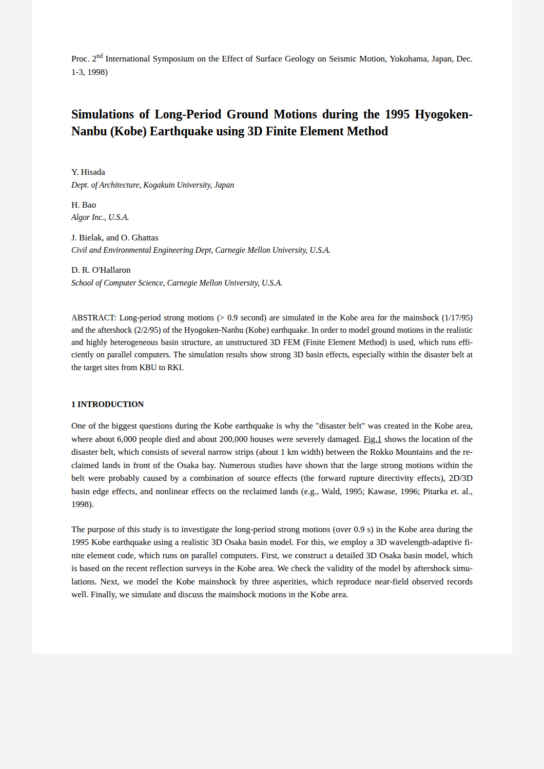Proc. 2nd International Symposium on the Effect of Surface Geology on Seismic Motion, Yokohama, Japan, Dec. 1-3, 1998)
Simulations of Long-Period Ground Motions during the 1995 Hyogoken-Nanbu (Kobe) Earthquake using 3D Finite Element Method
Y. Hisada
Dept. of Architecture, Kogakuin University, Japan
H. Bao
Algor Inc., U.S.A.
J. Bielak, and O. Ghattas
Civil and Environmental Engineering Dept, Carnegie Mellon University, U.S.A.
D. R. O'Hallaron
School of Computer Science, Carnegie Mellon University, U.S.A.
ABSTRACT: Long-period strong motions (> 0.9 second) are simulated in the Kobe area for the mainshock (1/17/95) and the aftershock (2/2/95) of the Hyogoken-Nanbu (Kobe) earthquake. In order to model ground motions in the realistic and highly heterogeneous basin structure, an unstructured 3D FEM (Finite Element Method) is used, which runs efficiently on parallel computers. The simulation results show strong 3D basin effects, especially within the disaster belt at the target sites from KBU to RKI.
1 INTRODUCTION
One of the biggest questions during the Kobe earthquake is why the "disaster belt" was created in the Kobe area, where about 6,000 people died and about 200,000 houses were severely damaged. Fig.1 shows the location of the disaster belt, which consists of several narrow strips (about 1 km width) between the Rokko Mountains and the reclaimed lands in front of the Osaka bay. Numerous studies have shown that the large strong motions within the belt were probably caused by a combination of source effects (the forward rupture directivity effects), 2D/3D basin edge effects, and nonlinear effects on the reclaimed lands (e.g., Wald, 1995; Kawase, 1996; Pitarka et. al., 1998).
The purpose of this study is to investigate the long-period strong motions (over 0.9 s) in the Kobe area during the 1995 Kobe earthquake using a realistic 3D Osaka basin model. For this, we employ a 3D wavelength-adaptive finite element code, which runs on parallel computers. First, we construct a detailed 3D Osaka basin model, which is based on the recent reflection surveys in the Kobe area. We check the validity of the model by aftershock simulations. Next, we model the Kobe mainshock by three asperities, which reproduce near-field observed records well. Finally, we simulate and discuss the mainshock motions in the Kobe area.